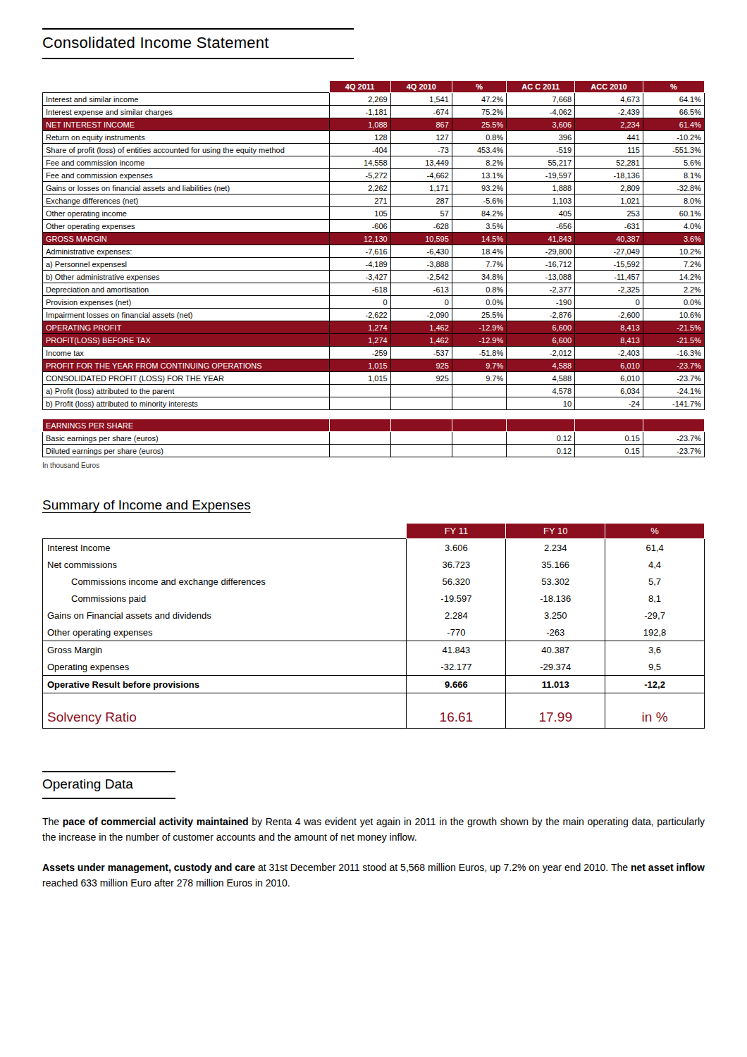Consolidated Income Statement
| | 4Q 2011 | 4Q 2010 | % | AC C 2011 | ACC 2010 | % |
| --- | --- | --- | --- | --- | --- | --- |
| Interest and similar income | 2,269 | 1,541 | 47.2% | 7,668 | 4,673 | 64.1% |
| Interest expense and similar charges | -1,181 | -674 | 75.2% | -4,062 | -2,439 | 66.5% |
| NET INTEREST INCOME | 1,088 | 867 | 25.5% | 3,606 | 2,234 | 61.4% |
| Return on equity instruments | 128 | 127 | 0.8% | 396 | 441 | -10.2% |
| Share of profit (loss) of entities accounted for using the equity method | -404 | -73 | 453.4% | -519 | 115 | -551.3% |
| Fee and commission income | 14,558 | 13,449 | 8.2% | 55,217 | 52,281 | 5.6% |
| Fee and commission expenses | -5,272 | -4,662 | 13.1% | -19,597 | -18,136 | 8.1% |
| Gains or losses on financial assets and liabilities (net) | 2,262 | 1,171 | 93.2% | 1,888 | 2,809 | -32.8% |
| Exchange differences (net) | 271 | 287 | -5.6% | 1,103 | 1,021 | 8.0% |
| Other operating income | 105 | 57 | 84.2% | 405 | 253 | 60.1% |
| Other operating expenses | -606 | -628 | 3.5% | -656 | -631 | 4.0% |
| GROSS MARGIN | 12,130 | 10,595 | 14.5% | 41,843 | 40,387 | 3.6% |
| Administrative expenses: | -7,616 | -6,430 | 18.4% | -29,800 | -27,049 | 10.2% |
| a) Personnel expensesl | -4,189 | -3,888 | 7.7% | -16,712 | -15,592 | 7.2% |
| b) Other administrative expenses | -3,427 | -2,542 | 34.8% | -13,088 | -11,457 | 14.2% |
| Depreciation and amortisation | -618 | -613 | 0.8% | -2,377 | -2,325 | 2.2% |
| Provision expenses (net) | 0 | 0 | 0.0% | -190 | 0 | 0.0% |
| Impairment losses on financial assets (net) | -2,622 | -2,090 | 25.5% | -2,876 | -2,600 | 10.6% |
| OPERATING PROFIT | 1,274 | 1,462 | -12.9% | 6,600 | 8,413 | -21.5% |
| PROFIT(LOSS) BEFORE TAX | 1,274 | 1,462 | -12.9% | 6,600 | 8,413 | -21.5% |
| Income tax | -259 | -537 | -51.8% | -2,012 | -2,403 | -16.3% |
| PROFIT FOR THE YEAR FROM CONTINUING OPERATIONS | 1,015 | 925 | 9.7% | 4,588 | 6,010 | -23.7% |
| CONSOLIDATED PROFIT (LOSS) FOR THE YEAR | 1,015 | 925 | 9.7% | 4,588 | 6,010 | -23.7% |
| a) Profit (loss) attributed to the parent | | | | 4,578 | 6,034 | -24.1% |
| b) Profit (loss) attributed to minority interests | | | | 10 | -24 | -141.7% |
| EARNINGS PER SHARE | | | | | | |
| Basic earnings per share (euros) | | | | 0.12 | 0.15 | -23.7% |
| Diluted earnings per share (euros) | | | | 0.12 | 0.15 | -23.7% |
In thousand Euros
Summary of Income and Expenses
| | FY 11 | FY 10 | % |
| --- | --- | --- | --- |
| Interest Income | 3.606 | 2.234 | 61,4 |
| Net commissions | 36.723 | 35.166 | 4,4 |
| Commissions income and exchange differences | 56.320 | 53.302 | 5,7 |
| Commissions paid | -19.597 | -18.136 | 8,1 |
| Gains on Financial assets and dividends | 2.284 | 3.250 | -29,7 |
| Other operating expenses | -770 | -263 | 192,8 |
| Gross Margin | 41.843 | 40.387 | 3,6 |
| Operating expenses | -32.177 | -29.374 | 9,5 |
| Operative Result before provisions | 9.666 | 11.013 | -12,2 |
| Solvency Ratio | 16.61 | 17.99 | in % |
Operating Data
The pace of commercial activity maintained by Renta 4 was evident yet again in 2011 in the growth shown by the main operating data, particularly the increase in the number of customer accounts and the amount of net money inflow.
Assets under management, custody and care at 31st December 2011 stood at 5,568 million Euros, up 7.2% on year end 2010. The net asset inflow reached 633 million Euro after 278 million Euros in 2010.